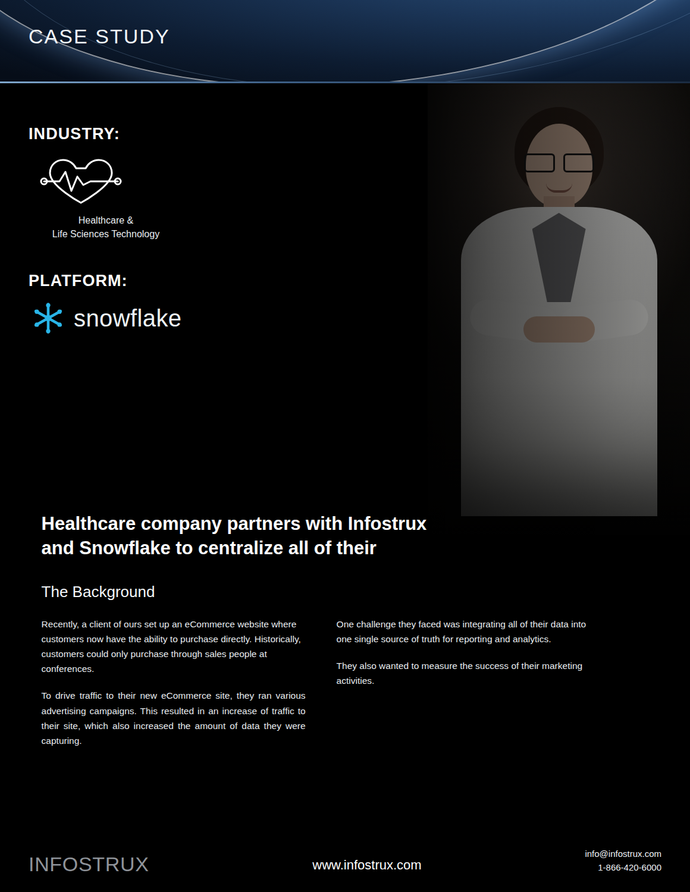Case Study
Industry:
Healthcare &
Life Sciences Technology
Platform:
snowflake
Healthcare company partners with Infostrux
and Snowflake to centralize all of their
sales and marketing data
The Background
Recently, a client of ours set up an eCommerce website where customers now have the ability to purchase directly. Historically, customers could only purchase through sales people at conferences.
To drive traffic to their new eCommerce site, they ran various advertising campaigns. This resulted in an increase of traffic to their site, which also increased the amount of data they were capturing.
One challenge they faced was integrating all of their data into one single source of truth for reporting and analytics.
They also wanted to measure the success of their marketing activities.
INFOSTRUX
www.infostrux.com
info@infostrux.com
1-866-420-6000